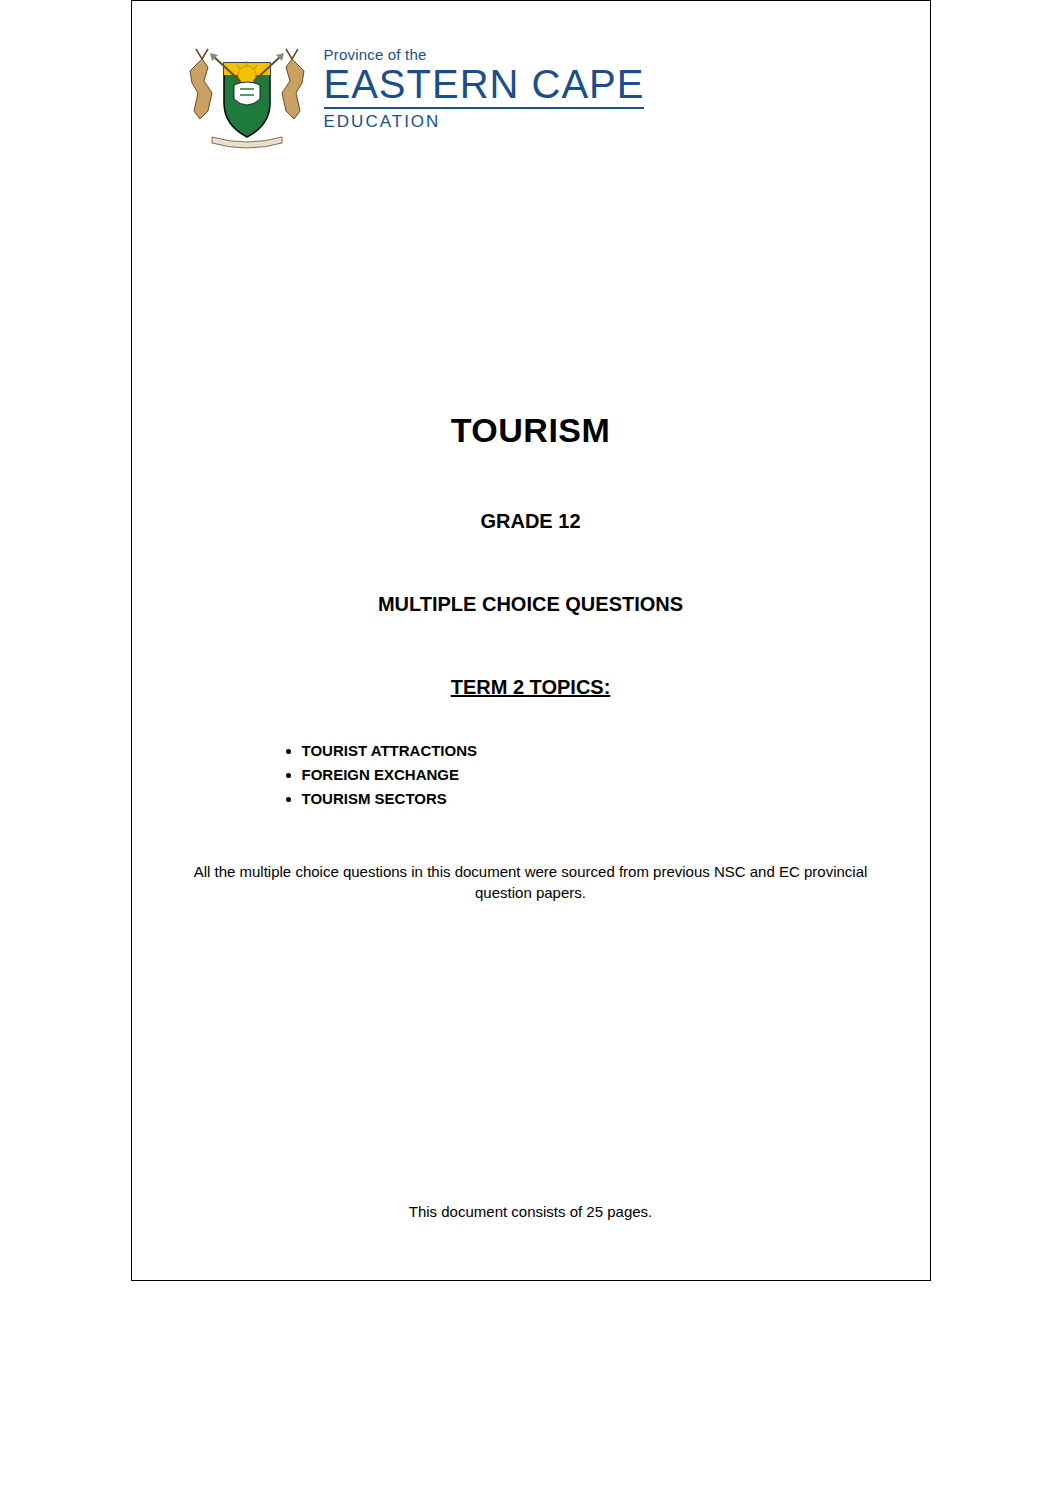Province of the
EASTERN CAPE
EDUCATION
TOURISM
GRADE 12
MULTIPLE CHOICE QUESTIONS
TERM 2 TOPICS:
TOURIST ATTRACTIONS
FOREIGN EXCHANGE
TOURISM SECTORS
All the multiple choice questions in this document were sourced from previous NSC and EC provincial question papers.
This document consists of 25 pages.